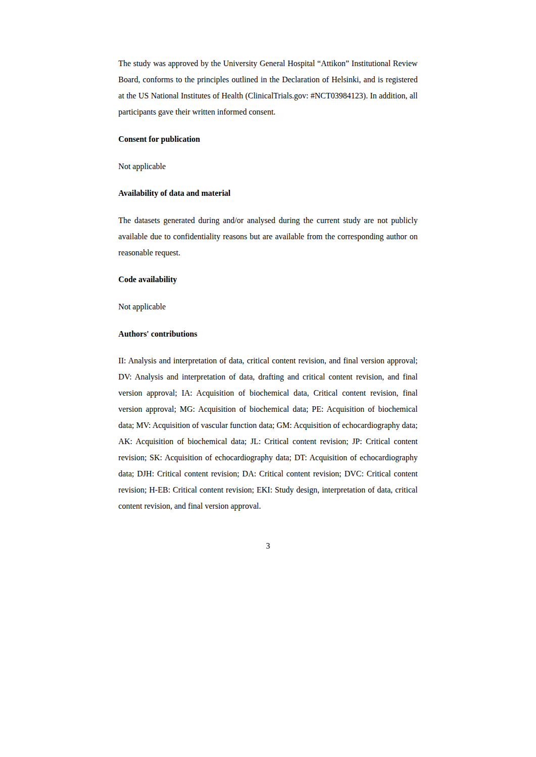The study was approved by the University General Hospital “Attikon” Institutional Review Board, conforms to the principles outlined in the Declaration of Helsinki, and is registered at the US National Institutes of Health (ClinicalTrials.gov: #NCT03984123). In addition, all participants gave their written informed consent.
Consent for publication
Not applicable
Availability of data and material
The datasets generated during and/or analysed during the current study are not publicly available due to confidentiality reasons but are available from the corresponding author on reasonable request.
Code availability
Not applicable
Authors' contributions
II: Analysis and interpretation of data, critical content revision, and final version approval; DV: Analysis and interpretation of data, drafting and critical content revision, and final version approval; IA: Acquisition of biochemical data, Critical content revision, final version approval; MG: Acquisition of biochemical data; PE: Acquisition of biochemical data; MV: Acquisition of vascular function data; GM: Acquisition of echocardiography data; AK: Acquisition of biochemical data; JL: Critical content revision; JP: Critical content revision; SK: Acquisition of echocardiography data; DT: Acquisition of echocardiography data; DJH: Critical content revision; DA: Critical content revision; DVC: Critical content revision; H-EB: Critical content revision; EKI: Study design, interpretation of data, critical content revision, and final version approval.
3